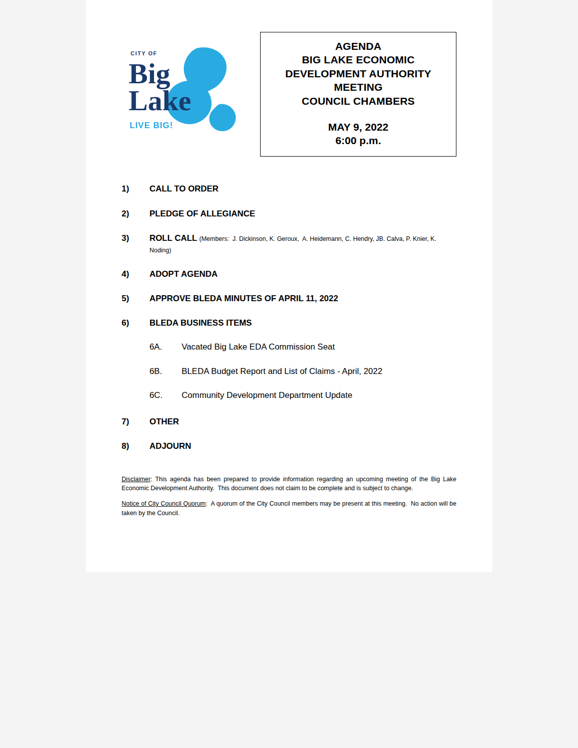CITY OF Big Lake LIVE BIG!
AGENDA
BIG LAKE ECONOMIC DEVELOPMENT AUTHORITY MEETING
COUNCIL CHAMBERS
MAY 9, 2022
6:00 p.m.
1) CALL TO ORDER
2) PLEDGE OF ALLEGIANCE
3) ROLL CALL (Members: J. Dickinson, K. Geroux, A. Heidemann, C. Hendry, JB. Calva, P. Knier, K. Noding)
4) ADOPT AGENDA
5) APPROVE BLEDA MINUTES OF APRIL 11, 2022
6) BLEDA BUSINESS ITEMS
6A. Vacated Big Lake EDA Commission Seat
6B. BLEDA Budget Report and List of Claims - April, 2022
6C. Community Development Department Update
7) OTHER
8) ADJOURN
Disclaimer: This agenda has been prepared to provide information regarding an upcoming meeting of the Big Lake Economic Development Authority. This document does not claim to be complete and is subject to change.
Notice of City Council Quorum: A quorum of the City Council members may be present at this meeting. No action will be taken by the Council.